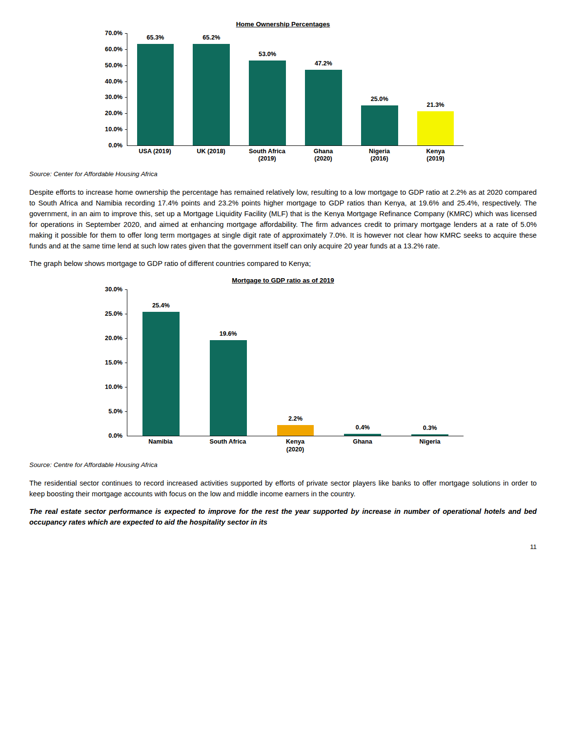Home Ownership Percentages
70.0% 60.0% 50.0% 40.0% 30.0% 20.0% 10.0% 0.0%
65.3%
65.2%
53.0%
47.2%
25.0%
21.3%
USA (2019)
UK (2018)
South Africa (2019)
Ghana (2020)
Nigeria (2016)
Kenya (2019)
Source: Center for Affordable Housing Africa
Despite efforts to increase home ownership the percentage has remained relatively low, resulting to a low mortgage to GDP ratio at 2.2% as at 2020 compared to South Africa and Namibia recording 17.4% points and 23.2% points higher mortgage to GDP ratios than Kenya, at 19.6% and 25.4%, respectively. The government, in an aim to improve this, set up a Mortgage Liquidity Facility (MLF) that is the Kenya Mortgage Refinance Company (KMRC) which was licensed for operations in September 2020, and aimed at enhancing mortgage affordability. The firm advances credit to primary mortgage lenders at a rate of 5.0% making it possible for them to offer long term mortgages at single digit rate of approximately 7.0%. It is however not clear how KMRC seeks to acquire these funds and at the same time lend at such low rates given that the government itself can only acquire 20 year funds at a 13.2% rate.
The graph below shows mortgage to GDP ratio of different countries compared to Kenya;
Mortgage to GDP ratio as of 2019
30.0% 25.0% 20.0% 15.0% 10.0% 5.0% 0.0%
25.4%
19.6%
2.2%
0.4%
0.3%
Namibia
South Africa
Kenya (2020)
Ghana
Nigeria
Source: Centre for Affordable Housing Africa
The residential sector continues to record increased activities supported by efforts of private sector players like banks to offer mortgage solutions in order to keep boosting their mortgage accounts with focus on the low and middle income earners in the country.
The real estate sector performance is expected to improve for the rest the year supported by increase in number of operational hotels and bed occupancy rates which are expected to aid the hospitality sector in its
11